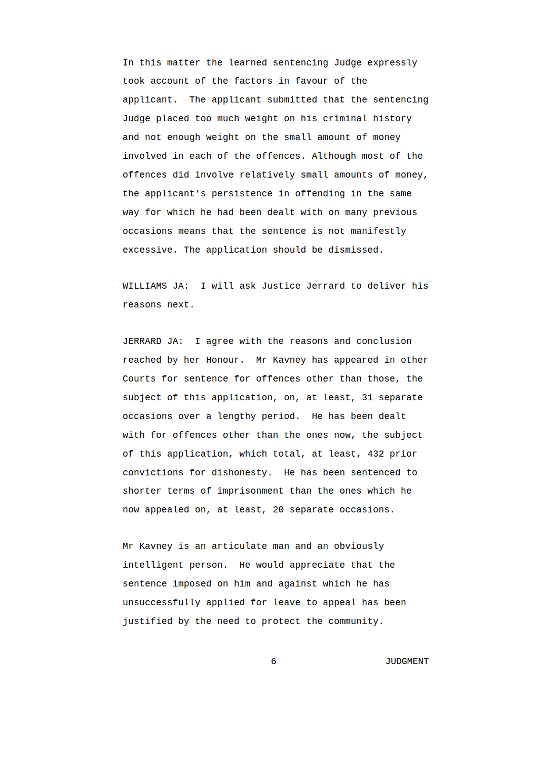In this matter the learned sentencing Judge expressly took account of the factors in favour of the applicant. The applicant submitted that the sentencing Judge placed too much weight on his criminal history and not enough weight on the small amount of money involved in each of the offences. Although most of the offences did involve relatively small amounts of money, the applicant's persistence in offending in the same way for which he had been dealt with on many previous occasions means that the sentence is not manifestly excessive. The application should be dismissed.
WILLIAMS JA: I will ask Justice Jerrard to deliver his reasons next.
JERRARD JA: I agree with the reasons and conclusion reached by her Honour. Mr Kavney has appeared in other Courts for sentence for offences other than those, the subject of this application, on, at least, 31 separate occasions over a lengthy period. He has been dealt with for offences other than the ones now, the subject of this application, which total, at least, 432 prior convictions for dishonesty. He has been sentenced to shorter terms of imprisonment than the ones which he now appealed on, at least, 20 separate occasions.
Mr Kavney is an articulate man and an obviously intelligent person. He would appreciate that the sentence imposed on him and against which he has unsuccessfully applied for leave to appeal has been justified by the need to protect the community.
6 JUDGMENT